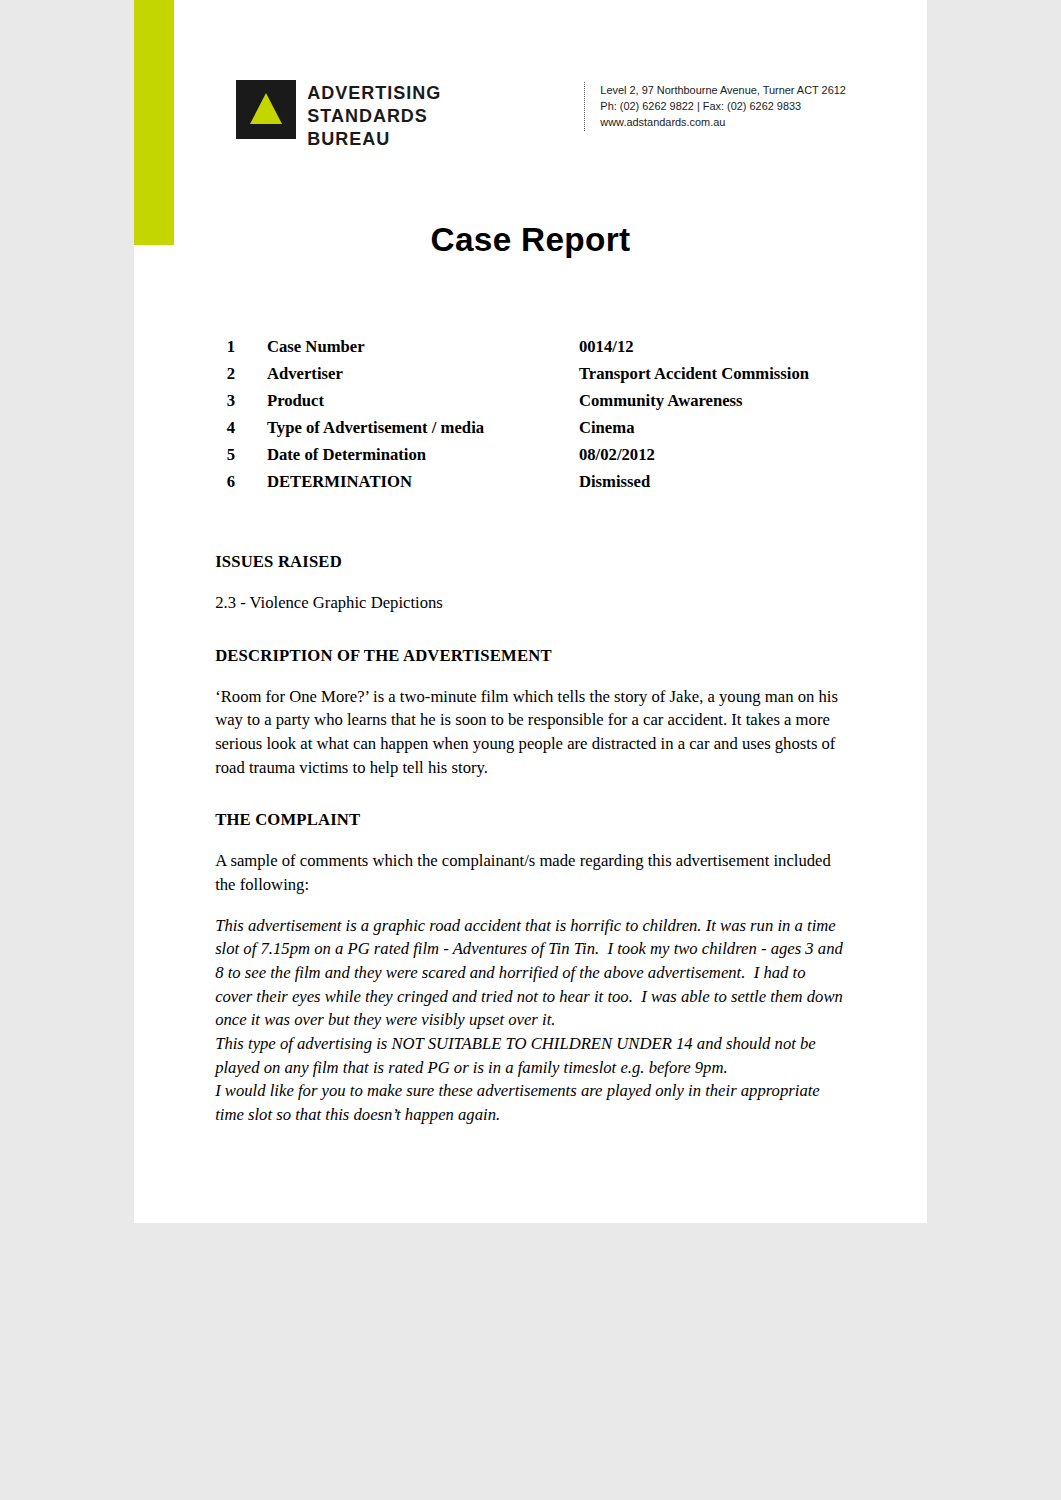ADVERTISING
STANDARDS
BUREAU
Level 2, 97 Northbourne Avenue, Turner ACT 2612
Ph: (02) 6262 9822 | Fax: (02) 6262 9833
www.adstandards.com.au
Case Report
| 1 | Case Number | 0014/12 |
| 2 | Advertiser | Transport Accident Commission |
| 3 | Product | Community Awareness |
| 4 | Type of Advertisement / media | Cinema |
| 5 | Date of Determination | 08/02/2012 |
| 6 | DETERMINATION | Dismissed |
ISSUES RAISED
2.3 - Violence Graphic Depictions
DESCRIPTION OF THE ADVERTISEMENT
‘Room for One More?’ is a two-minute film which tells the story of Jake, a young man on his way to a party who learns that he is soon to be responsible for a car accident. It takes a more serious look at what can happen when young people are distracted in a car and uses ghosts of road trauma victims to help tell his story.
THE COMPLAINT
A sample of comments which the complainant/s made regarding this advertisement included the following:
This advertisement is a graphic road accident that is horrific to children. It was run in a time slot of 7.15pm on a PG rated film - Adventures of Tin Tin. I took my two children - ages 3 and 8 to see the film and they were scared and horrified of the above advertisement. I had to cover their eyes while they cringed and tried not to hear it too. I was able to settle them down once it was over but they were visibly upset over it.
This type of advertising is NOT SUITABLE TO CHILDREN UNDER 14 and should not be played on any film that is rated PG or is in a family timeslot e.g. before 9pm.
I would like for you to make sure these advertisements are played only in their appropriate time slot so that this doesn’t happen again.